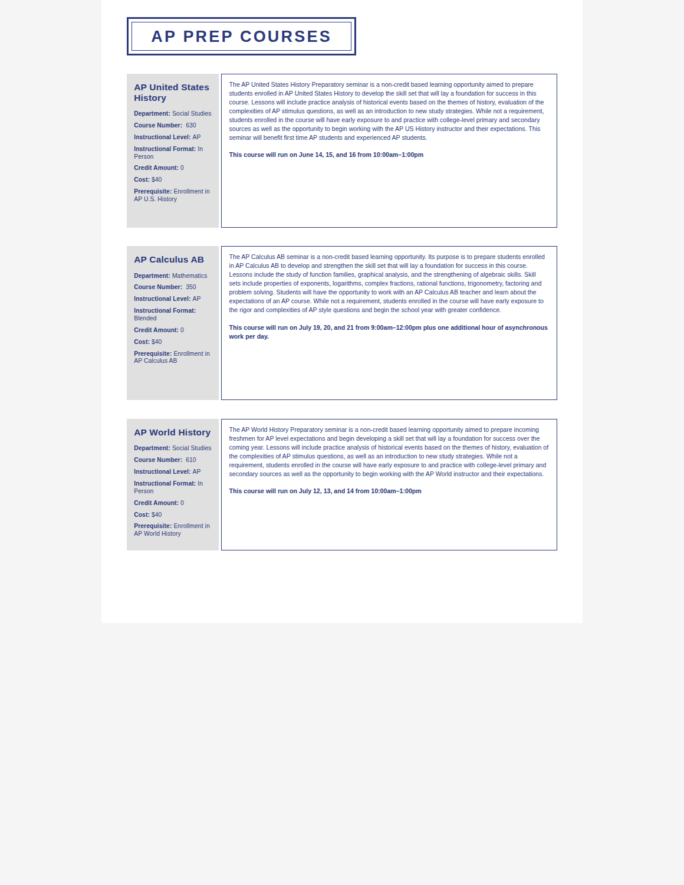AP Prep Courses
AP United States History
Department: Social Studies
Course Number: 630
Instructional Level: AP
Instructional Format: In Person
Credit Amount: 0
Cost: $40
Prerequisite: Enrollment in AP U.S. History
The AP United States History Preparatory seminar is a non-credit based learning opportunity aimed to prepare students enrolled in AP United States History to develop the skill set that will lay a foundation for success in this course. Lessons will include practice analysis of historical events based on the themes of history, evaluation of the complexities of AP stimulus questions, as well as an introduction to new study strategies. While not a requirement, students enrolled in the course will have early exposure to and practice with college-level primary and secondary sources as well as the opportunity to begin working with the AP US History instructor and their expectations. This seminar will benefit first time AP students and experienced AP students.
This course will run on June 14, 15, and 16 from 10:00am–1:00pm
AP Calculus AB
Department: Mathematics
Course Number: 350
Instructional Level: AP
Instructional Format: Blended
Credit Amount: 0
Cost: $40
Prerequisite: Enrollment in AP Calculus AB
The AP Calculus AB seminar is a non-credit based learning opportunity. Its purpose is to prepare students enrolled in AP Calculus AB to develop and strengthen the skill set that will lay a foundation for success in this course. Lessons include the study of function families, graphical analysis, and the strengthening of algebraic skills. Skill sets include properties of exponents, logarithms, complex fractions, rational functions, trigonometry, factoring and problem solving. Students will have the opportunity to work with an AP Calculus AB teacher and learn about the expectations of an AP course. While not a requirement, students enrolled in the course will have early exposure to the rigor and complexities of AP style questions and begin the school year with greater confidence.
This course will run on July 19, 20, and 21 from 9:00am–12:00pm plus one additional hour of asynchronous work per day.
AP World History
Department: Social Studies
Course Number: 610
Instructional Level: AP
Instructional Format: In Person
Credit Amount: 0
Cost: $40
Prerequisite: Enrollment in AP World History
The AP World History Preparatory seminar is a non-credit based learning opportunity aimed to prepare incoming freshmen for AP level expectations and begin developing a skill set that will lay a foundation for success over the coming year. Lessons will include practice analysis of historical events based on the themes of history, evaluation of the complexities of AP stimulus questions, as well as an introduction to new study strategies. While not a requirement, students enrolled in the course will have early exposure to and practice with college-level primary and secondary sources as well as the opportunity to begin working with the AP World instructor and their expectations.
This course will run on July 12, 13, and 14 from 10:00am–1:00pm